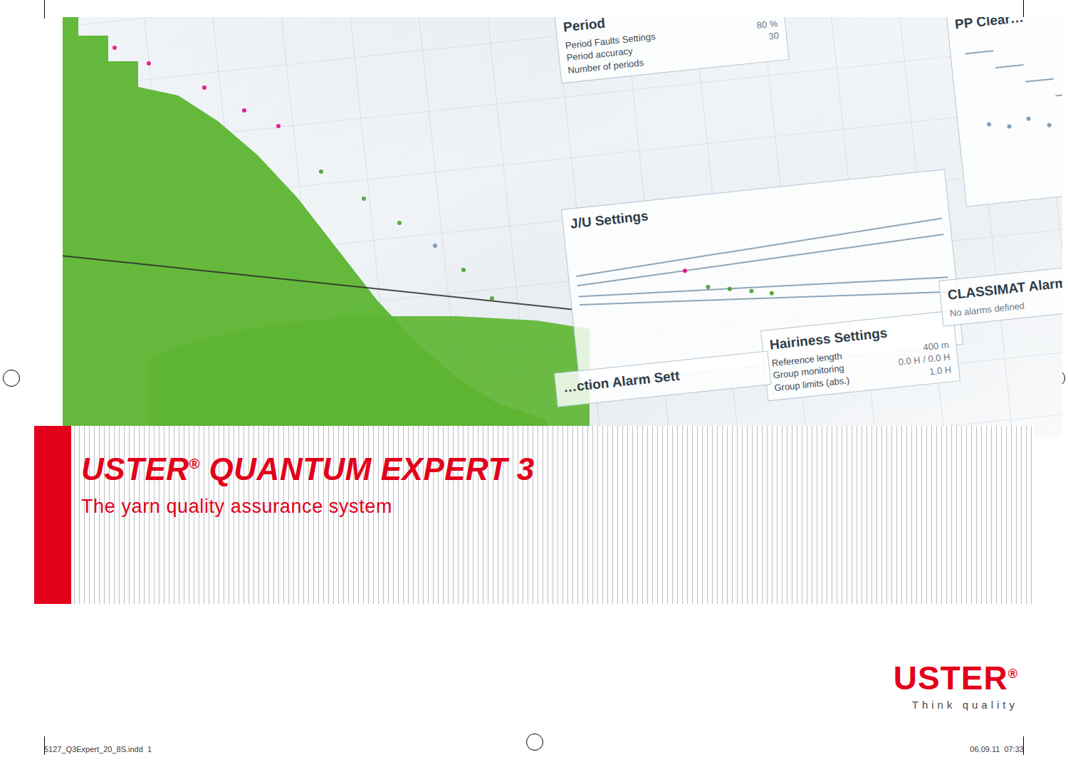Period
Period Faults Settings 80 %
Period accuracy 30
Number of periods
J/U Settings
Hairiness Settings
Reference length 400 m
Group monitoring 0.0 H / 0.0 H
Group limits (abs.) 1.0 H
…ction Alarm Sett
PP Clear…
CLASSIMAT Alarm Set
No alarms defined
USTER® QUANTUM EXPERT 3
The yarn quality assurance system
USTER®
Think quality
5127_Q3Expert_20_8S.indd 1 06.09.11 07:33